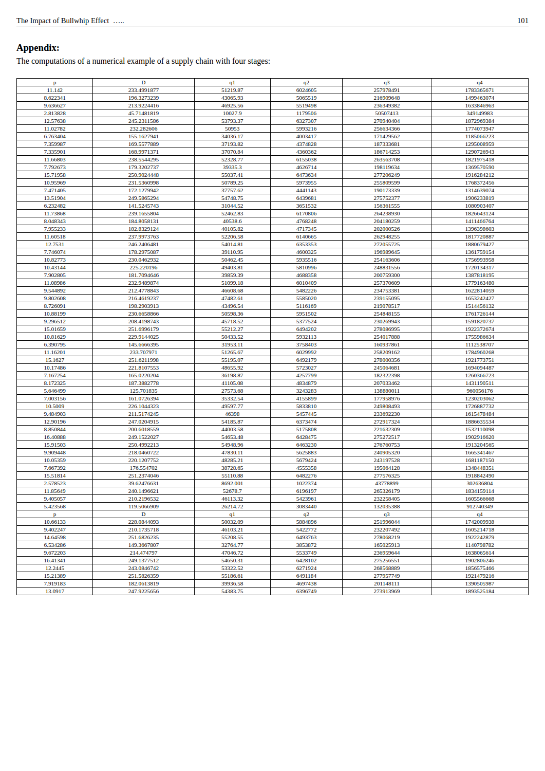The Impact of Bullwhip Effect ….. 101
Appendix:
The computations of a numerical example of a supply chain with four stages:
| p | D | q1 | q2 | q3 | q4 |
| --- | --- | --- | --- | --- | --- |
| 11.142 | 233.4991877 | 51219.87 | 6024605 | 257978491 | 1783365671 |
| 8.622341 | 196.3273239 | 43065.93 | 5065519 | 216909648 | 1499463074 |
| 9.636627 | 213.9224416 | 46925.56 | 5519498 | 236349382 | 1633846963 |
| 2.813828 | 45.71481819 | 10027.9 | 1179506 | 50507413 | 349149983 |
| 12.57638 | 245.2311586 | 53793.37 | 6327307 | 270940404 | 1872969384 |
| 11.02782 | 232.282606 | 50953 | 5993216 | 256634366 | 1774073947 |
| 6.763404 | 155.1627941 | 34036.17 | 4003417 | 171429562 | 1185066223 |
| 7.359987 | 169.5577889 | 37193.82 | 4374828 | 187333681 | 1295008959 |
| 7.335901 | 168.9971371 | 37070.84 | 4360362 | 186714253 | 1290726943 |
| 11.66803 | 238.5544295 | 52328.77 | 6155038 | 263563708 | 1821975418 |
| 7.792673 | 179.3202737 | 39335.3 | 4626714 | 198119634 | 1369570590 |
| 15.71958 | 250.9024448 | 55037.41 | 6473634 | 277206249 | 1916284212 |
| 10.95969 | 231.5360998 | 50789.25 | 5973955 | 255809599 | 1768372456 |
| 7.471405 | 172.1279942 | 37757.62 | 4441143 | 190173339 | 1314639074 |
| 13.51904 | 249.5865294 | 54748.75 | 6439681 | 275752377 | 1906233819 |
| 6.232482 | 141.5245743 | 31044.52 | 3651532 | 156361555 | 1080903407 |
| 11.73868 | 239.1655804 | 52462.83 | 6170806 | 264238930 | 1826643124 |
| 8.048343 | 184.8058131 | 40538.6 | 4768248 | 204180259 | 1411466764 |
| 7.955233 | 182.8329124 | 40105.82 | 4717345 | 202000526 | 1396398603 |
| 11.60518 | 237.9973763 | 52206.58 | 6140665 | 262948255 | 1817720887 |
| 12.7531 | 246.2406481 | 54014.81 | 6353353 | 272055725 | 1880679427 |
| 7.746074 | 178.2975087 | 39110.95 | 4600325 | 196989645 | 1361759154 |
| 10.82773 | 230.0462932 | 50462.45 | 5935516 | 254163606 | 1756993958 |
| 10.43144 | 225.220196 | 49403.81 | 5810996 | 248831556 | 1720134317 |
| 7.902805 | 181.7094646 | 39859.39 | 4688358 | 200759300 | 1387818195 |
| 11.08986 | 232.9489874 | 51099.18 | 6010409 | 257370609 | 1779163480 |
| 9.544892 | 212.4778843 | 46608.68 | 5482226 | 234753381 | 1622814059 |
| 9.802608 | 216.4619237 | 47482.61 | 5585020 | 239155095 | 1653242427 |
| 8.726091 | 198.2903913 | 43496.54 | 5116169 | 219078517 | 1514456132 |
| 10.88199 | 230.6658866 | 50598.36 | 5951502 | 254848155 | 1761726144 |
| 9.296512 | 208.4198743 | 45718.52 | 5377524 | 230269943 | 1591820737 |
| 15.01659 | 251.6996179 | 55212.27 | 6494202 | 278086995 | 1922372674 |
| 10.81629 | 229.9144025 | 50433.52 | 5932113 | 254017888 | 1755986634 |
| 6.390795 | 145.6666395 | 31953.11 | 3758403 | 160937861 | 1112538707 |
| 11.16201 | 233.707971 | 51265.67 | 6029992 | 258209162 | 1784960268 |
| 15.1627 | 251.6211998 | 55195.07 | 6492179 | 278000356 | 1921773751 |
| 10.17486 | 221.8107553 | 48655.92 | 5723027 | 245064681 | 1694094487 |
| 7.167254 | 165.0220204 | 36198.87 | 4257799 | 182322398 | 1260366723 |
| 8.172325 | 187.3882778 | 41105.08 | 4834879 | 207033462 | 1431190511 |
| 5.646499 | 125.701835 | 27573.68 | 3243283 | 138880011 | 960056176 |
| 7.003156 | 161.0726394 | 35332.54 | 4155899 | 177958976 | 1230203062 |
| 10.5009 | 226.1044323 | 49597.77 | 5833810 | 249808493 | 1726887732 |
| 9.484903 | 211.5174245 | 46398 | 5457445 | 233692230 | 1615478484 |
| 12.90196 | 247.0204915 | 54185.87 | 6373474 | 272917324 | 1886635534 |
| 8.850844 | 200.6018559 | 44003.58 | 5175808 | 221632309 | 1532110098 |
| 16.40888 | 249.1522027 | 54653.48 | 6428475 | 275272517 | 1902916620 |
| 15.91503 | 250.4992213 | 54948.96 | 6463230 | 276760753 | 1913204565 |
| 9.909448 | 218.0460722 | 47830.11 | 5625883 | 240905320 | 1665341467 |
| 10.05359 | 220.1207752 | 48285.21 | 5679424 | 243197528 | 1681187150 |
| 7.667392 | 176.554702 | 38728.65 | 4555358 | 195064128 | 1348448351 |
| 15.51814 | 251.2374046 | 55110.88 | 6482276 | 277576325 | 1918842490 |
| 2.578523 | 39.62476631 | 8692.001 | 1022374 | 43778899 | 302636804 |
| 11.85649 | 240.1496621 | 52678.7 | 6196197 | 265326179 | 1834159114 |
| 9.405057 | 210.2196532 | 46113.32 | 5423961 | 232258405 | 1605566668 |
| 5.423568 | 119.5066909 | 26214.72 | 3083440 | 132035388 | 912740349 |
| p | D | q1 | q2 | q3 | q4 |
| 10.66133 | 228.0844093 | 50032.09 | 5884896 | 251996044 | 1742009938 |
| 9.402247 | 210.1735718 | 46103.21 | 5422772 | 232207492 | 1605214718 |
| 14.64598 | 251.6826235 | 55208.55 | 6493763 | 278068219 | 1922242879 |
| 6.534286 | 149.3667807 | 32764.77 | 3853872 | 165025913 | 1140798782 |
| 9.672203 | 214.474797 | 47046.72 | 5533749 | 236959644 | 1638065614 |
| 16.41341 | 249.1377512 | 54650.31 | 6428102 | 275256551 | 1902806246 |
| 12.2445 | 243.0846742 | 53322.52 | 6271924 | 268568889 | 1856575466 |
| 15.21389 | 251.5826359 | 55186.61 | 6491184 | 277957749 | 1921479216 |
| 7.919183 | 182.0613819 | 39936.58 | 4697438 | 201148111 | 1390505987 |
| 13.0917 | 247.9225656 | 54383.75 | 6396749 | 273913969 | 1893525184 |